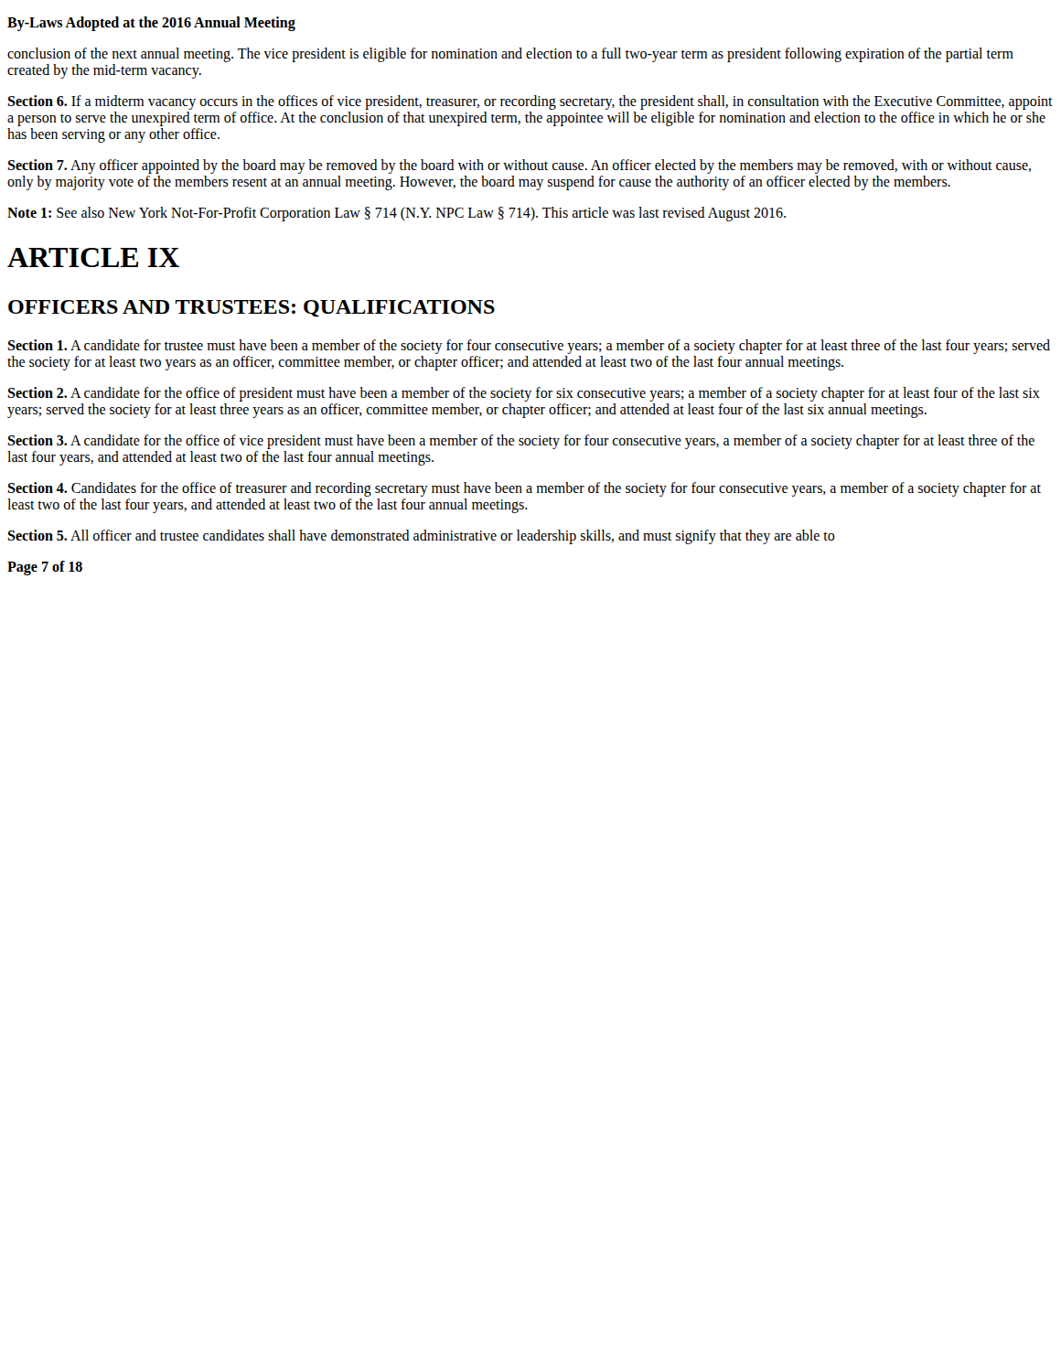By-Laws Adopted at the 2016 Annual Meeting
conclusion of the next annual meeting. The vice president is eligible for nomination and election to a full two-year term as president following expiration of the partial term created by the mid-term vacancy.
Section 6. If a midterm vacancy occurs in the offices of vice president, treasurer, or recording secretary, the president shall, in consultation with the Executive Committee, appoint a person to serve the unexpired term of office. At the conclusion of that unexpired term, the appointee will be eligible for nomination and election to the office in which he or she has been serving or any other office.
Section 7. Any officer appointed by the board may be removed by the board with or without cause. An officer elected by the members may be removed, with or without cause, only by majority vote of the members resent at an annual meeting. However, the board may suspend for cause the authority of an officer elected by the members.
Note 1: See also New York Not-For-Profit Corporation Law § 714 (N.Y. NPC Law § 714). This article was last revised August 2016.
ARTICLE IX
OFFICERS AND TRUSTEES: QUALIFICATIONS
Section 1. A candidate for trustee must have been a member of the society for four consecutive years; a member of a society chapter for at least three of the last four years; served the society for at least two years as an officer, committee member, or chapter officer; and attended at least two of the last four annual meetings.
Section 2. A candidate for the office of president must have been a member of the society for six consecutive years; a member of a society chapter for at least four of the last six years; served the society for at least three years as an officer, committee member, or chapter officer; and attended at least four of the last six annual meetings.
Section 3. A candidate for the office of vice president must have been a member of the society for four consecutive years, a member of a society chapter for at least three of the last four years, and attended at least two of the last four annual meetings.
Section 4. Candidates for the office of treasurer and recording secretary must have been a member of the society for four consecutive years, a member of a society chapter for at least two of the last four years, and attended at least two of the last four annual meetings.
Section 5. All officer and trustee candidates shall have demonstrated administrative or leadership skills, and must signify that they are able to
Page 7 of 18